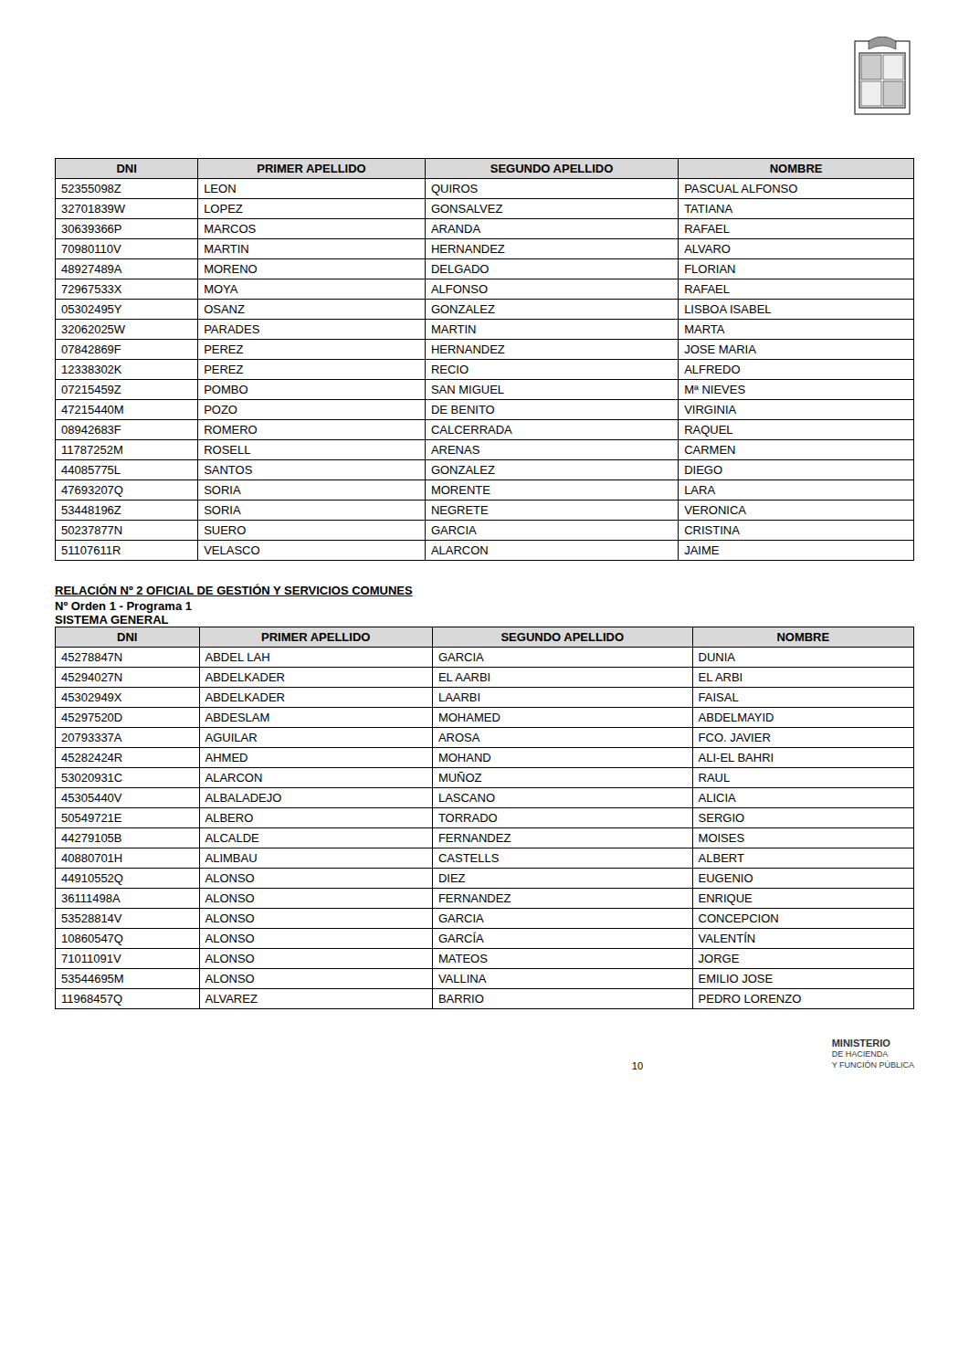| DNI | PRIMER APELLIDO | SEGUNDO APELLIDO | NOMBRE |
| --- | --- | --- | --- |
| 52355098Z | LEON | QUIROS | PASCUAL ALFONSO |
| 32701839W | LOPEZ | GONSALVEZ | TATIANA |
| 30639366P | MARCOS | ARANDA | RAFAEL |
| 70980110V | MARTIN | HERNANDEZ | ALVARO |
| 48927489A | MORENO | DELGADO | FLORIAN |
| 72967533X | MOYA | ALFONSO | RAFAEL |
| 05302495Y | OSANZ | GONZALEZ | LISBOA ISABEL |
| 32062025W | PARADES | MARTIN | MARTA |
| 07842869F | PEREZ | HERNANDEZ | JOSE MARIA |
| 12338302K | PEREZ | RECIO | ALFREDO |
| 07215459Z | POMBO | SAN MIGUEL | Mª NIEVES |
| 47215440M | POZO | DE BENITO | VIRGINIA |
| 08942683F | ROMERO | CALCERRADA | RAQUEL |
| 11787252M | ROSELL | ARENAS | CARMEN |
| 44085775L | SANTOS | GONZALEZ | DIEGO |
| 47693207Q | SORIA | MORENTE | LARA |
| 53448196Z | SORIA | NEGRETE | VERONICA |
| 50237877N | SUERO | GARCIA | CRISTINA |
| 51107611R | VELASCO | ALARCON | JAIME |
RELACIÓN Nº 2 OFICIAL DE GESTIÓN Y SERVICIOS COMUNES
Nº Orden 1 - Programa 1
SISTEMA GENERAL
| DNI | PRIMER APELLIDO | SEGUNDO APELLIDO | NOMBRE |
| --- | --- | --- | --- |
| 45278847N | ABDEL LAH | GARCIA | DUNIA |
| 45294027N | ABDELKADER | EL AARBI | EL ARBI |
| 45302949X | ABDELKADER | LAARBI | FAISAL |
| 45297520D | ABDESLAM | MOHAMED | ABDELMAYID |
| 20793337A | AGUILAR | AROSA | FCO. JAVIER |
| 45282424R | AHMED | MOHAND | ALI-EL BAHRI |
| 53020931C | ALARCON | MUÑOZ | RAUL |
| 45305440V | ALBALADEJO | LASCANO | ALICIA |
| 50549721E | ALBERO | TORRADO | SERGIO |
| 44279105B | ALCALDE | FERNANDEZ | MOISES |
| 40880701H | ALIMBAU | CASTELLS | ALBERT |
| 44910552Q | ALONSO | DIEZ | EUGENIO |
| 36111498A | ALONSO | FERNANDEZ | ENRIQUE |
| 53528814V | ALONSO | GARCIA | CONCEPCION |
| 10860547Q | ALONSO | GARCÍA | VALENTÍN |
| 71011091V | ALONSO | MATEOS | JORGE |
| 53544695M | ALONSO | VALLINA | EMILIO JOSE |
| 11968457Q | ALVAREZ | BARRIO | PEDRO LORENZO |
10
MINISTERIO
DE HACIENDA
Y FUNCIÓN PÚBLICA